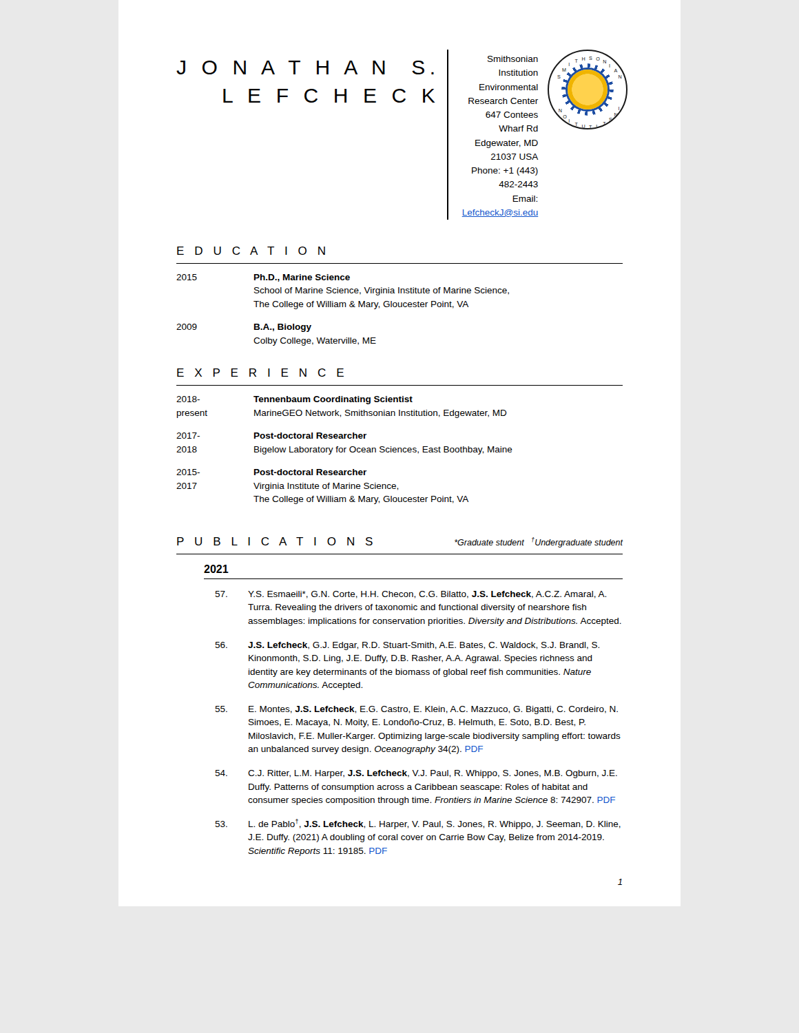J O N A T H A N S. L E F C H E C K
Smithsonian Institution
Environmental Research Center
647 Contees Wharf Rd
Edgewater, MD 21037 USA
Phone: +1 (443) 482-2443
Email: LefcheckJ@si.edu
S M I T H S O N I A N I N S T I T U T I O N
E D U C A T I O N
2015
Ph.D., Marine Science
School of Marine Science, Virginia Institute of Marine Science,
The College of William & Mary, Gloucester Point, VA
2009
B.A., Biology
Colby College, Waterville, ME
E X P E R I E N C E
2018-present
Tennenbaum Coordinating Scientist
MarineGEO Network, Smithsonian Institution, Edgewater, MD
2017-2018
Post-doctoral Researcher
Bigelow Laboratory for Ocean Sciences, East Boothbay, Maine
2015-2017
Post-doctoral Researcher
Virginia Institute of Marine Science,
The College of William & Mary, Gloucester Point, VA
P U B L I C A T I O N S
*Graduate student †Undergraduate student
2021
57.
Y.S. Esmaeili*, G.N. Corte, H.H. Checon, C.G. Bilatto, J.S. Lefcheck, A.C.Z. Amaral, A. Turra. Revealing the drivers of taxonomic and functional diversity of nearshore fish assemblages: implications for conservation priorities. Diversity and Distributions. Accepted.
56.
J.S. Lefcheck, G.J. Edgar, R.D. Stuart-Smith, A.E. Bates, C. Waldock, S.J. Brandl, S. Kinonmonth, S.D. Ling, J.E. Duffy, D.B. Rasher, A.A. Agrawal. Species richness and identity are key determinants of the biomass of global reef fish communities. Nature Communications. Accepted.
55.
E. Montes, J.S. Lefcheck, E.G. Castro, E. Klein, A.C. Mazzuco, G. Bigatti, C. Cordeiro, N. Simoes, E. Macaya, N. Moity, E. Londoño-Cruz, B. Helmuth, E. Soto, B.D. Best, P. Miloslavich, F.E. Muller-Karger. Optimizing large-scale biodiversity sampling effort: towards an unbalanced survey design. Oceanography 34(2). PDF
54.
C.J. Ritter, L.M. Harper, J.S. Lefcheck, V.J. Paul, R. Whippo, S. Jones, M.B. Ogburn, J.E. Duffy. Patterns of consumption across a Caribbean seascape: Roles of habitat and consumer species composition through time. Frontiers in Marine Science 8: 742907. PDF
53.
L. de Pablo†, J.S. Lefcheck, L. Harper, V. Paul, S. Jones, R. Whippo, J. Seeman, D. Kline, J.E. Duffy. (2021) A doubling of coral cover on Carrie Bow Cay, Belize from 2014-2019. Scientific Reports 11: 19185. PDF
1